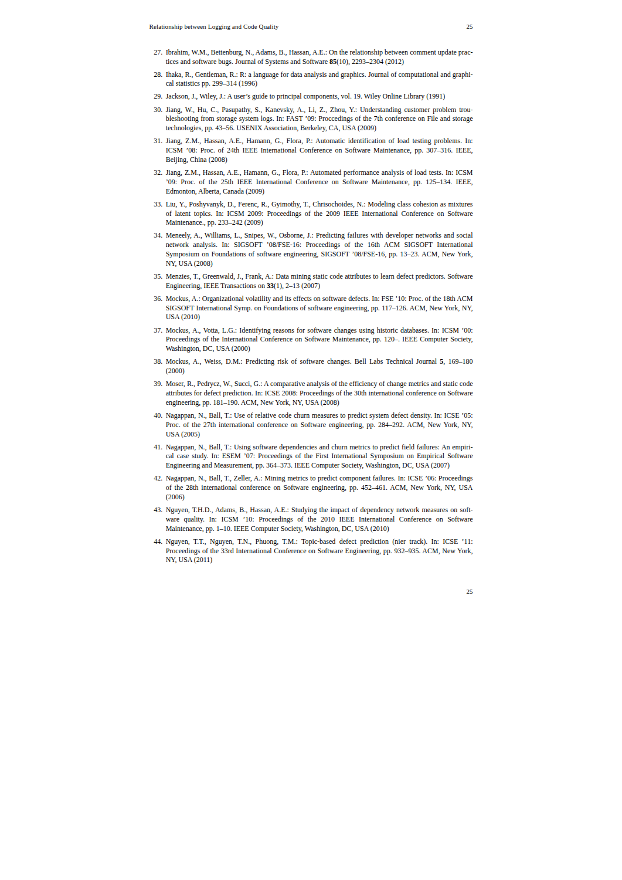Relationship between Logging and Code Quality 25
Ibrahim, W.M., Bettenburg, N., Adams, B., Hassan, A.E.: On the relationship between comment update practices and software bugs. Journal of Systems and Software 85(10), 2293–2304 (2012)
Ihaka, R., Gentleman, R.: R: a language for data analysis and graphics. Journal of computational and graphical statistics pp. 299–314 (1996)
Jackson, J., Wiley, J.: A user’s guide to principal components, vol. 19. Wiley Online Library (1991)
Jiang, W., Hu, C., Pasupathy, S., Kanevsky, A., Li, Z., Zhou, Y.: Understanding customer problem troubleshooting from storage system logs. In: FAST ’09: Proccedings of the 7th conference on File and storage technologies, pp. 43–56. USENIX Association, Berkeley, CA, USA (2009)
Jiang, Z.M., Hassan, A.E., Hamann, G., Flora, P.: Automatic identification of load testing problems. In: ICSM ’08: Proc. of 24th IEEE International Conference on Software Maintenance, pp. 307–316. IEEE, Beijing, China (2008)
Jiang, Z.M., Hassan, A.E., Hamann, G., Flora, P.: Automated performance analysis of load tests. In: ICSM ’09: Proc. of the 25th IEEE International Conference on Software Maintenance, pp. 125–134. IEEE, Edmonton, Alberta, Canada (2009)
Liu, Y., Poshyvanyk, D., Ferenc, R., Gyimothy, T., Chrisochoides, N.: Modeling class cohesion as mixtures of latent topics. In: ICSM 2009: Proceedings of the 2009 IEEE International Conference on Software Maintenance., pp. 233–242 (2009)
Meneely, A., Williams, L., Snipes, W., Osborne, J.: Predicting failures with developer networks and social network analysis. In: SIGSOFT ’08/FSE-16: Proceedings of the 16th ACM SIGSOFT International Symposium on Foundations of software engineering, SIGSOFT ’08/FSE-16, pp. 13–23. ACM, New York, NY, USA (2008)
Menzies, T., Greenwald, J., Frank, A.: Data mining static code attributes to learn defect predictors. Software Engineering, IEEE Transactions on 33(1), 2–13 (2007)
Mockus, A.: Organizational volatility and its effects on software defects. In: FSE ’10: Proc. of the 18th ACM SIGSOFT International Symp. on Foundations of software engineering, pp. 117–126. ACM, New York, NY, USA (2010)
Mockus, A., Votta, L.G.: Identifying reasons for software changes using historic databases. In: ICSM ’00: Proceedings of the International Conference on Software Maintenance, pp. 120–. IEEE Computer Society, Washington, DC, USA (2000)
Mockus, A., Weiss, D.M.: Predicting risk of software changes. Bell Labs Technical Journal 5, 169–180 (2000)
Moser, R., Pedrycz, W., Succi, G.: A comparative analysis of the efficiency of change metrics and static code attributes for defect prediction. In: ICSE 2008: Proceedings of the 30th international conference on Software engineering, pp. 181–190. ACM, New York, NY, USA (2008)
Nagappan, N., Ball, T.: Use of relative code churn measures to predict system defect density. In: ICSE ’05: Proc. of the 27th international conference on Software engineering, pp. 284–292. ACM, New York, NY, USA (2005)
Nagappan, N., Ball, T.: Using software dependencies and churn metrics to predict field failures: An empirical case study. In: ESEM ’07: Proceedings of the First International Symposium on Empirical Software Engineering and Measurement, pp. 364–373. IEEE Computer Society, Washington, DC, USA (2007)
Nagappan, N., Ball, T., Zeller, A.: Mining metrics to predict component failures. In: ICSE ’06: Proceedings of the 28th international conference on Software engineering, pp. 452–461. ACM, New York, NY, USA (2006)
Nguyen, T.H.D., Adams, B., Hassan, A.E.: Studying the impact of dependency network measures on software quality. In: ICSM ’10: Proceedings of the 2010 IEEE International Conference on Software Maintenance, pp. 1–10. IEEE Computer Society, Washington, DC, USA (2010)
Nguyen, T.T., Nguyen, T.N., Phuong, T.M.: Topic-based defect prediction (nier track). In: ICSE ’11: Proceedings of the 33rd International Conference on Software Engineering, pp. 932–935. ACM, New York, NY, USA (2011)
25